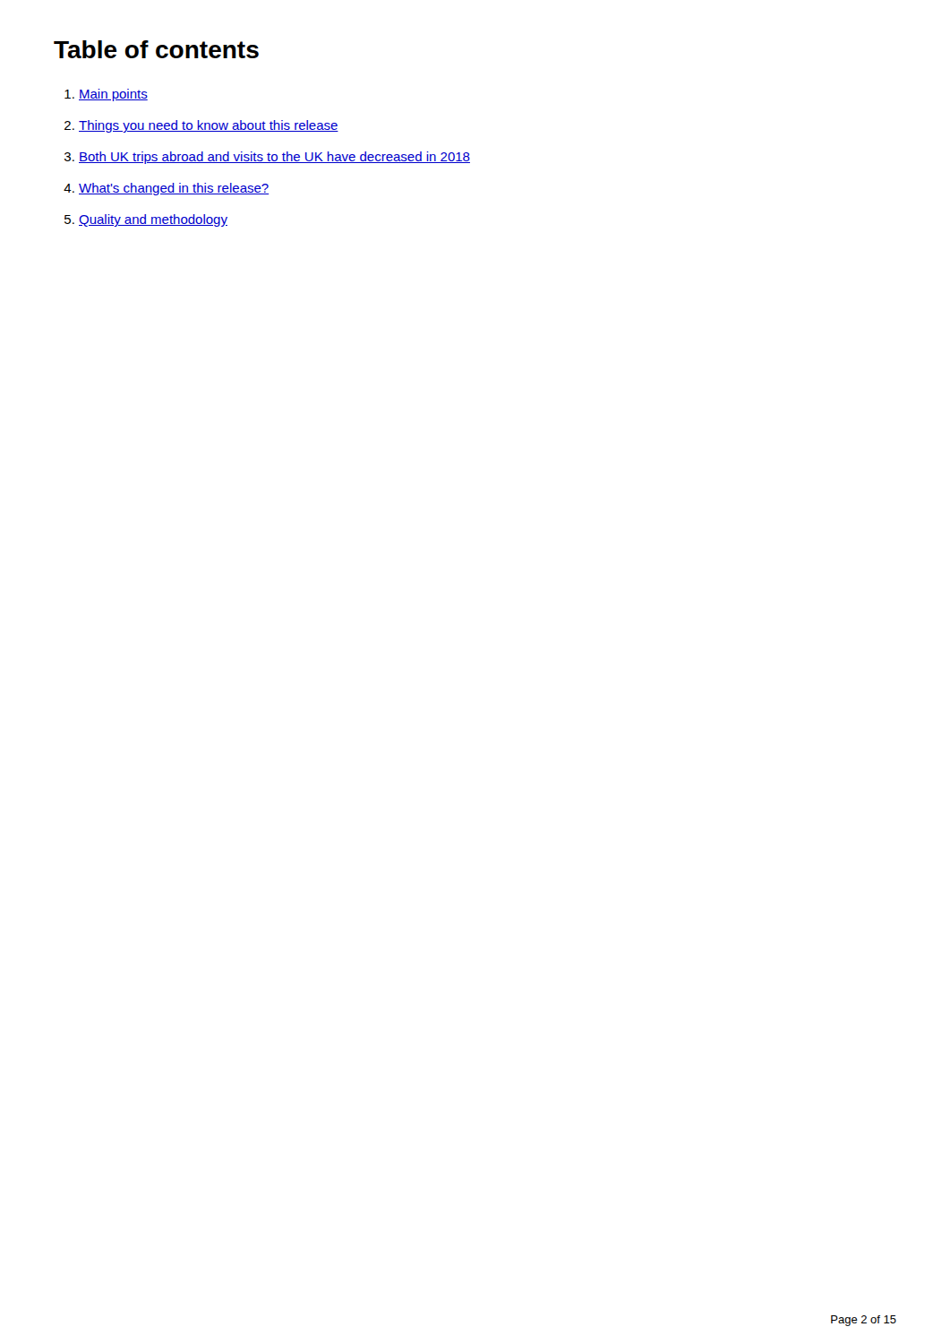Table of contents
Main points
Things you need to know about this release
Both UK trips abroad and visits to the UK have decreased in 2018
What's changed in this release?
Quality and methodology
Page 2 of 15